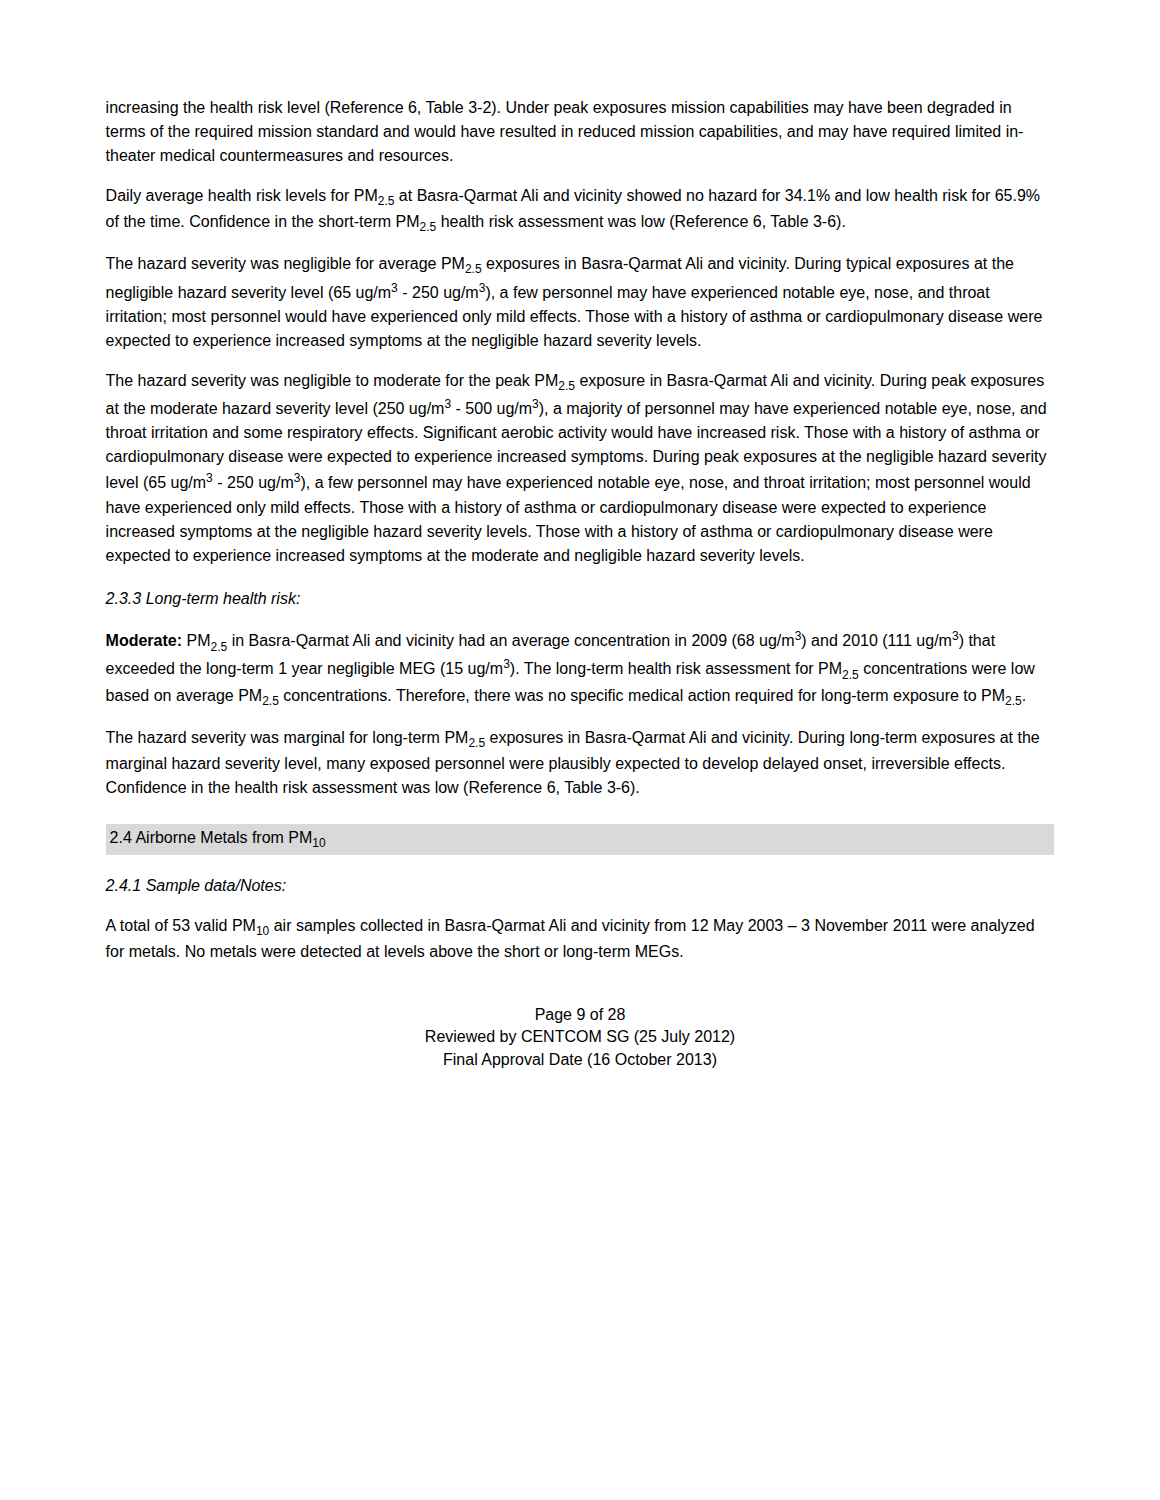increasing the health risk level (Reference 6, Table 3-2). Under peak exposures mission capabilities may have been degraded in terms of the required mission standard and would have resulted in reduced mission capabilities, and may have required limited in-theater medical countermeasures and resources.
Daily average health risk levels for PM2.5 at Basra-Qarmat Ali and vicinity showed no hazard for 34.1% and low health risk for 65.9% of the time. Confidence in the short-term PM2.5 health risk assessment was low (Reference 6, Table 3-6).
The hazard severity was negligible for average PM2.5 exposures in Basra-Qarmat Ali and vicinity. During typical exposures at the negligible hazard severity level (65 ug/m3 - 250 ug/m3), a few personnel may have experienced notable eye, nose, and throat irritation; most personnel would have experienced only mild effects. Those with a history of asthma or cardiopulmonary disease were expected to experience increased symptoms at the negligible hazard severity levels.
The hazard severity was negligible to moderate for the peak PM2.5 exposure in Basra-Qarmat Ali and vicinity. During peak exposures at the moderate hazard severity level (250 ug/m3 - 500 ug/m3), a majority of personnel may have experienced notable eye, nose, and throat irritation and some respiratory effects. Significant aerobic activity would have increased risk. Those with a history of asthma or cardiopulmonary disease were expected to experience increased symptoms. During peak exposures at the negligible hazard severity level (65 ug/m3 - 250 ug/m3), a few personnel may have experienced notable eye, nose, and throat irritation; most personnel would have experienced only mild effects. Those with a history of asthma or cardiopulmonary disease were expected to experience increased symptoms at the negligible hazard severity levels. Those with a history of asthma or cardiopulmonary disease were expected to experience increased symptoms at the moderate and negligible hazard severity levels.
2.3.3 Long-term health risk:
Moderate: PM2.5 in Basra-Qarmat Ali and vicinity had an average concentration in 2009 (68 ug/m3) and 2010 (111 ug/m3) that exceeded the long-term 1 year negligible MEG (15 ug/m3). The long-term health risk assessment for PM2.5 concentrations were low based on average PM2.5 concentrations. Therefore, there was no specific medical action required for long-term exposure to PM2.5.
The hazard severity was marginal for long-term PM2.5 exposures in Basra-Qarmat Ali and vicinity. During long-term exposures at the marginal hazard severity level, many exposed personnel were plausibly expected to develop delayed onset, irreversible effects. Confidence in the health risk assessment was low (Reference 6, Table 3-6).
2.4 Airborne Metals from PM10
2.4.1 Sample data/Notes:
A total of 53 valid PM10 air samples collected in Basra-Qarmat Ali and vicinity from 12 May 2003 – 3 November 2011 were analyzed for metals. No metals were detected at levels above the short or long-term MEGs.
Page 9 of 28
Reviewed by CENTCOM SG (25 July 2012)
Final Approval Date (16 October 2013)